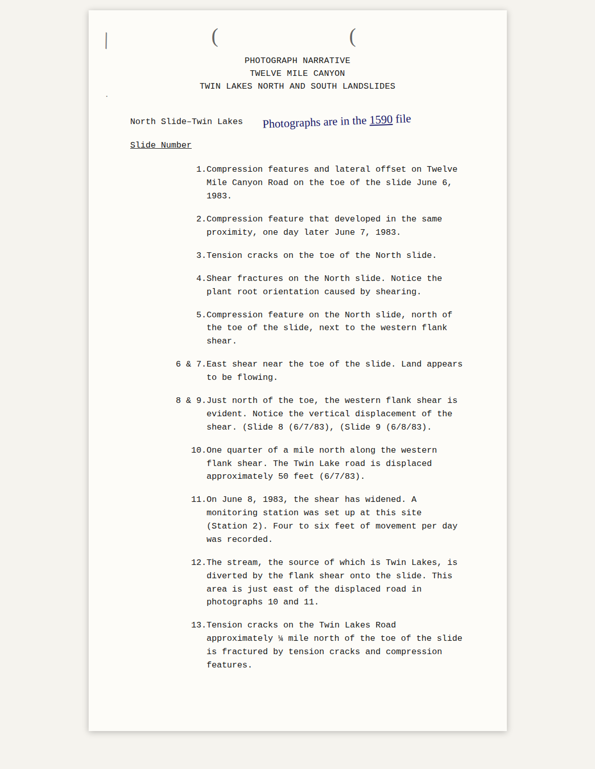\ ( ( .
PHOTOGRAPH NARRATIVE
TWELVE MILE CANYON
TWIN LAKES NORTH AND SOUTH LANDSLIDES
North Slide–Twin Lakes
Photographs are in the 1590 file
Slide Number
| 1. | Compression features and lateral offset on Twelve Mile Canyon Road on the toe of the slide June 6, 1983. |
| 2. | Compression feature that developed in the same proximity, one day later June 7, 1983. |
| 3. | Tension cracks on the toe of the North slide. |
| 4. | Shear fractures on the North slide. Notice the plant root orientation caused by shearing. |
| 5. | Compression feature on the North slide, north of the toe of the slide, next to the western flank shear. |
| 6 & 7. | East shear near the toe of the slide. Land appears to be flowing. |
| 8 & 9. | Just north of the toe, the western flank shear is evident. Notice the vertical displacement of the shear. (Slide 8 (6/7/83), (Slide 9 (6/8/83). |
| 10. | One quarter of a mile north along the western flank shear. The Twin Lake road is displaced approximately 50 feet (6/7/83). |
| 11. | On June 8, 1983, the shear has widened. A monitoring station was set up at this site (Station 2). Four to six feet of movement per day was recorded. |
| 12. | The stream, the source of which is Twin Lakes, is diverted by the flank shear onto the slide. This area is just east of the displaced road in photographs 10 and 11. |
| 13. | Tension cracks on the Twin Lakes Road approximately ¼ mile north of the toe of the slide is fractured by tension cracks and compression features. |